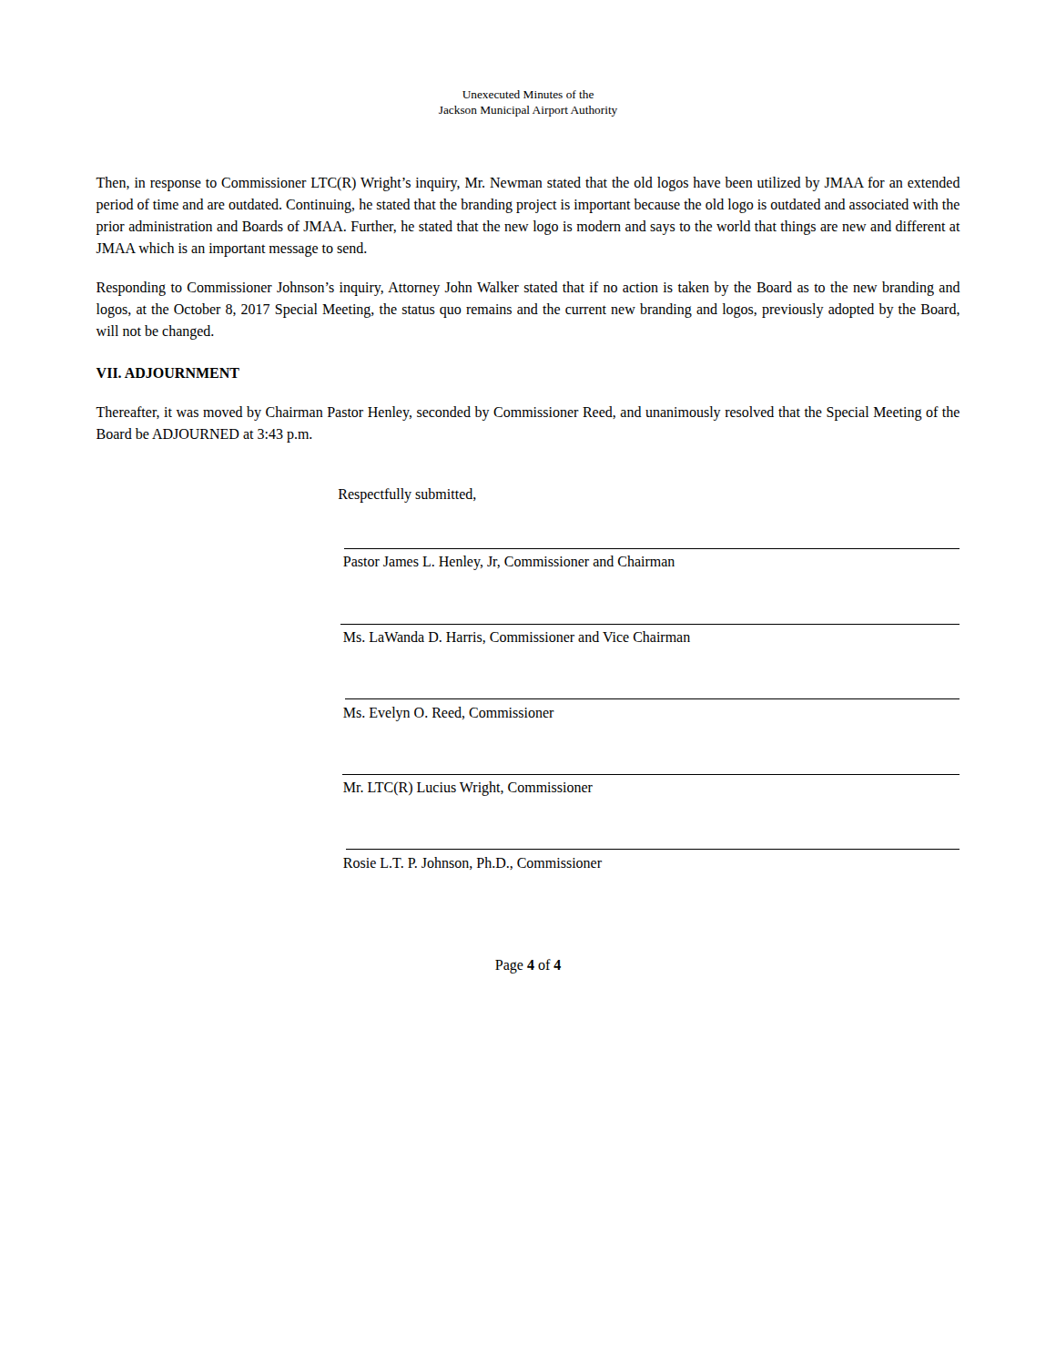Unexecuted Minutes of the
Jackson Municipal Airport Authority
Then, in response to Commissioner LTC(R) Wright’s inquiry, Mr. Newman stated that the old logos have been utilized by JMAA for an extended period of time and are outdated. Continuing, he stated that the branding project is important because the old logo is outdated and associated with the prior administration and Boards of JMAA. Further, he stated that the new logo is modern and says to the world that things are new and different at JMAA which is an important message to send.
Responding to Commissioner Johnson’s inquiry, Attorney John Walker stated that if no action is taken by the Board as to the new branding and logos, at the October 8, 2017 Special Meeting, the status quo remains and the current new branding and logos, previously adopted by the Board, will not be changed.
VII. ADJOURNMENT
Thereafter, it was moved by Chairman Pastor Henley, seconded by Commissioner Reed, and unanimously resolved that the Special Meeting of the Board be ADJOURNED at 3:43 p.m.
Respectfully submitted,
Pastor James L. Henley, Jr, Commissioner and Chairman
Ms. LaWanda D. Harris, Commissioner and Vice Chairman
Ms. Evelyn O. Reed, Commissioner
Mr. LTC(R) Lucius Wright, Commissioner
Rosie L.T. P. Johnson, Ph.D., Commissioner
Page 4 of 4